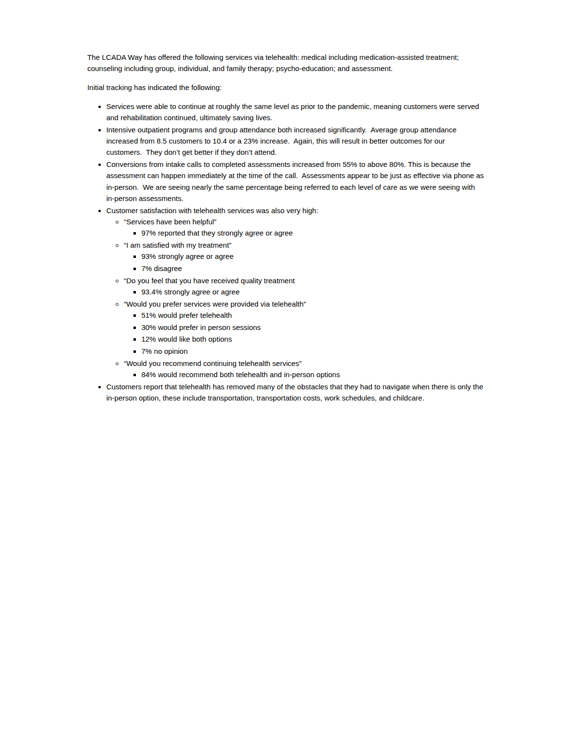The LCADA Way has offered the following services via telehealth: medical including medication-assisted treatment; counseling including group, individual, and family therapy; psycho-education; and assessment.
Initial tracking has indicated the following:
Services were able to continue at roughly the same level as prior to the pandemic, meaning customers were served and rehabilitation continued, ultimately saving lives.
Intensive outpatient programs and group attendance both increased significantly. Average group attendance increased from 8.5 customers to 10.4 or a 23% increase. Again, this will result in better outcomes for our customers. They don’t get better if they don’t attend.
Conversions from intake calls to completed assessments increased from 55% to above 80%. This is because the assessment can happen immediately at the time of the call. Assessments appear to be just as effective via phone as in-person. We are seeing nearly the same percentage being referred to each level of care as we were seeing with in-person assessments.
Customer satisfaction with telehealth services was also very high:
“Services have been helpful”
97% reported that they strongly agree or agree
“I am satisfied with my treatment”
93% strongly agree or agree
7% disagree
“Do you feel that you have received quality treatment
93.4% strongly agree or agree
“Would you prefer services were provided via telehealth”
51% would prefer telehealth
30% would prefer in person sessions
12% would like both options
7% no opinion
“Would you recommend continuing telehealth services”
84% would recommend both telehealth and in-person options
Customers report that telehealth has removed many of the obstacles that they had to navigate when there is only the in-person option, these include transportation, transportation costs, work schedules, and childcare.